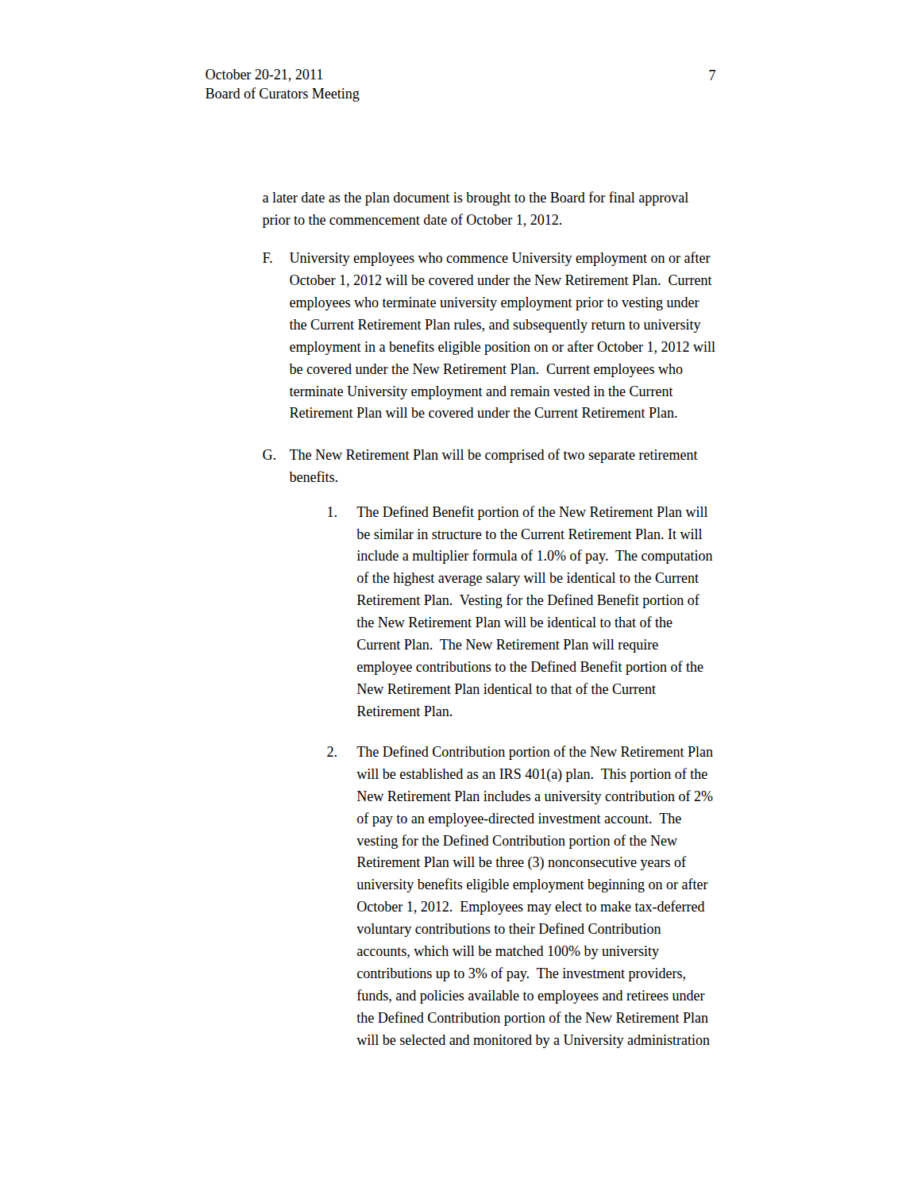October 20-21, 2011
Board of Curators Meeting
7
a later date as the plan document is brought to the Board for final approval prior to the commencement date of October 1, 2012.
F. University employees who commence University employment on or after October 1, 2012 will be covered under the New Retirement Plan. Current employees who terminate university employment prior to vesting under the Current Retirement Plan rules, and subsequently return to university employment in a benefits eligible position on or after October 1, 2012 will be covered under the New Retirement Plan. Current employees who terminate University employment and remain vested in the Current Retirement Plan will be covered under the Current Retirement Plan.
G. The New Retirement Plan will be comprised of two separate retirement benefits.
1. The Defined Benefit portion of the New Retirement Plan will be similar in structure to the Current Retirement Plan. It will include a multiplier formula of 1.0% of pay. The computation of the highest average salary will be identical to the Current Retirement Plan. Vesting for the Defined Benefit portion of the New Retirement Plan will be identical to that of the Current Plan. The New Retirement Plan will require employee contributions to the Defined Benefit portion of the New Retirement Plan identical to that of the Current Retirement Plan.
2. The Defined Contribution portion of the New Retirement Plan will be established as an IRS 401(a) plan. This portion of the New Retirement Plan includes a university contribution of 2% of pay to an employee-directed investment account. The vesting for the Defined Contribution portion of the New Retirement Plan will be three (3) nonconsecutive years of university benefits eligible employment beginning on or after October 1, 2012. Employees may elect to make tax-deferred voluntary contributions to their Defined Contribution accounts, which will be matched 100% by university contributions up to 3% of pay. The investment providers, funds, and policies available to employees and retirees under the Defined Contribution portion of the New Retirement Plan will be selected and monitored by a University administration